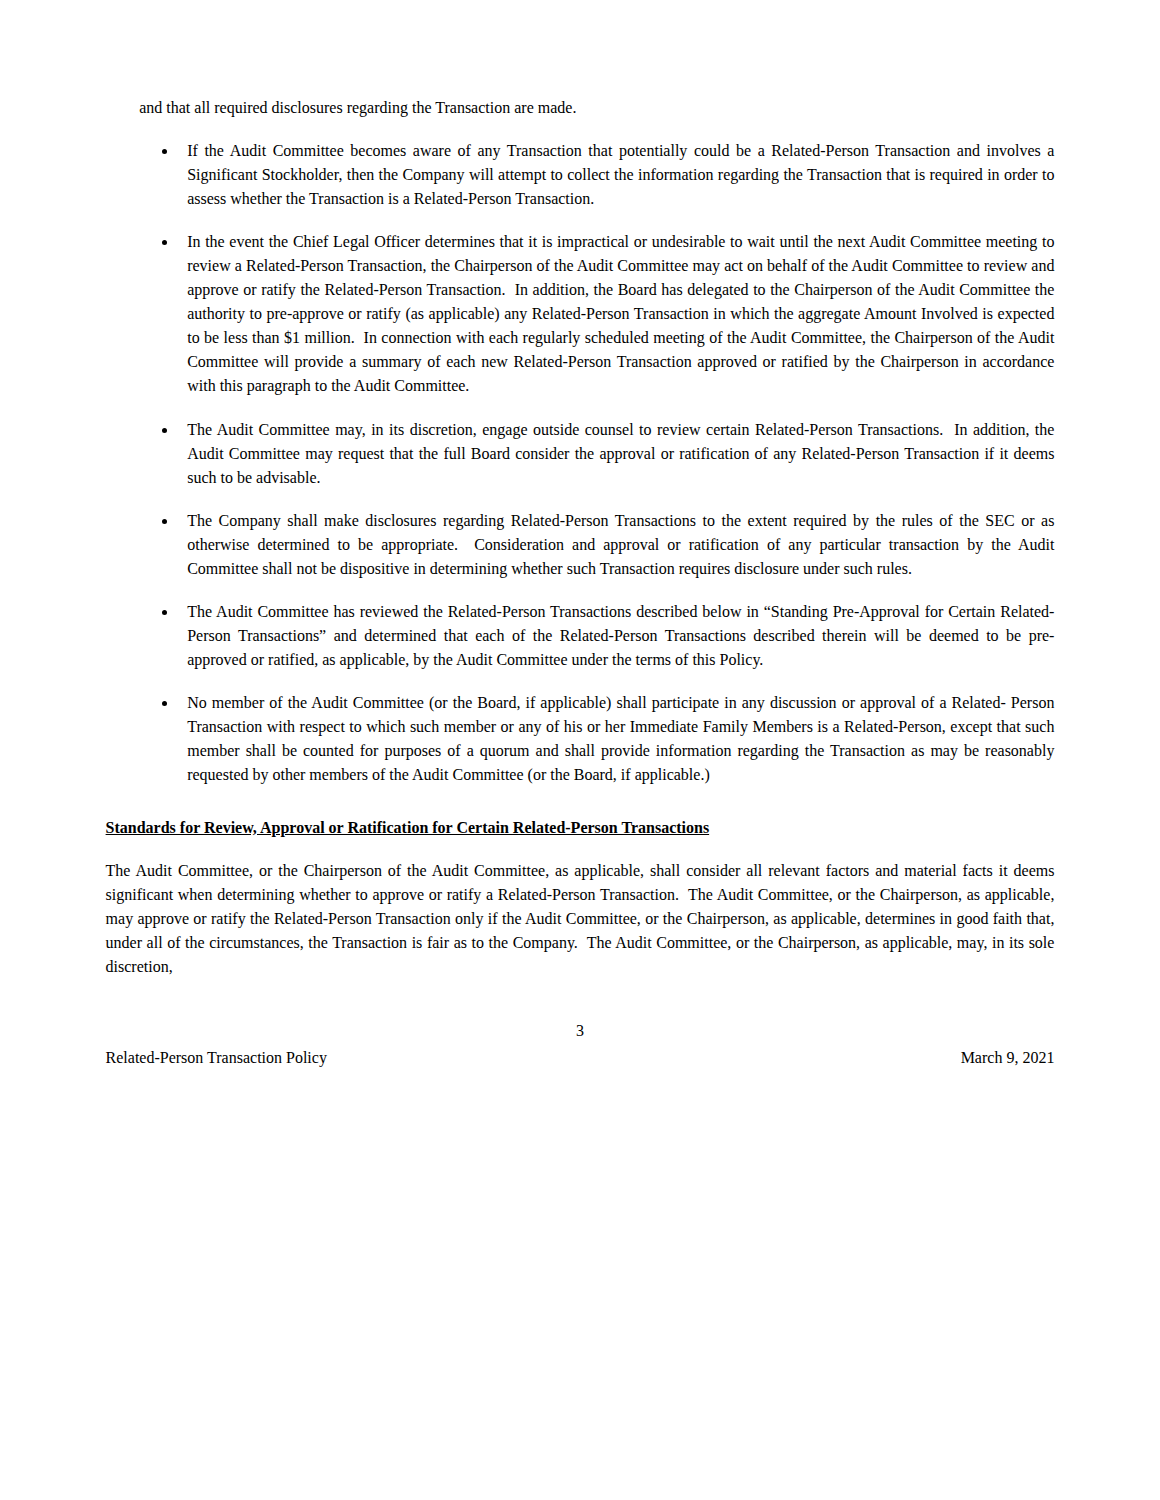and that all required disclosures regarding the Transaction are made.
If the Audit Committee becomes aware of any Transaction that potentially could be a Related-Person Transaction and involves a Significant Stockholder, then the Company will attempt to collect the information regarding the Transaction that is required in order to assess whether the Transaction is a Related-Person Transaction.
In the event the Chief Legal Officer determines that it is impractical or undesirable to wait until the next Audit Committee meeting to review a Related-Person Transaction, the Chairperson of the Audit Committee may act on behalf of the Audit Committee to review and approve or ratify the Related-Person Transaction. In addition, the Board has delegated to the Chairperson of the Audit Committee the authority to pre-approve or ratify (as applicable) any Related-Person Transaction in which the aggregate Amount Involved is expected to be less than $1 million. In connection with each regularly scheduled meeting of the Audit Committee, the Chairperson of the Audit Committee will provide a summary of each new Related-Person Transaction approved or ratified by the Chairperson in accordance with this paragraph to the Audit Committee.
The Audit Committee may, in its discretion, engage outside counsel to review certain Related-Person Transactions. In addition, the Audit Committee may request that the full Board consider the approval or ratification of any Related-Person Transaction if it deems such to be advisable.
The Company shall make disclosures regarding Related-Person Transactions to the extent required by the rules of the SEC or as otherwise determined to be appropriate. Consideration and approval or ratification of any particular transaction by the Audit Committee shall not be dispositive in determining whether such Transaction requires disclosure under such rules.
The Audit Committee has reviewed the Related-Person Transactions described below in “Standing Pre-Approval for Certain Related-Person Transactions” and determined that each of the Related-Person Transactions described therein will be deemed to be pre-approved or ratified, as applicable, by the Audit Committee under the terms of this Policy.
No member of the Audit Committee (or the Board, if applicable) shall participate in any discussion or approval of a Related- Person Transaction with respect to which such member or any of his or her Immediate Family Members is a Related-Person, except that such member shall be counted for purposes of a quorum and shall provide information regarding the Transaction as may be reasonably requested by other members of the Audit Committee (or the Board, if applicable.)
Standards for Review, Approval or Ratification for Certain Related-Person Transactions
The Audit Committee, or the Chairperson of the Audit Committee, as applicable, shall consider all relevant factors and material facts it deems significant when determining whether to approve or ratify a Related-Person Transaction. The Audit Committee, or the Chairperson, as applicable, may approve or ratify the Related-Person Transaction only if the Audit Committee, or the Chairperson, as applicable, determines in good faith that, under all of the circumstances, the Transaction is fair as to the Company. The Audit Committee, or the Chairperson, as applicable, may, in its sole discretion,
3
Related-Person Transaction Policy March 9, 2021